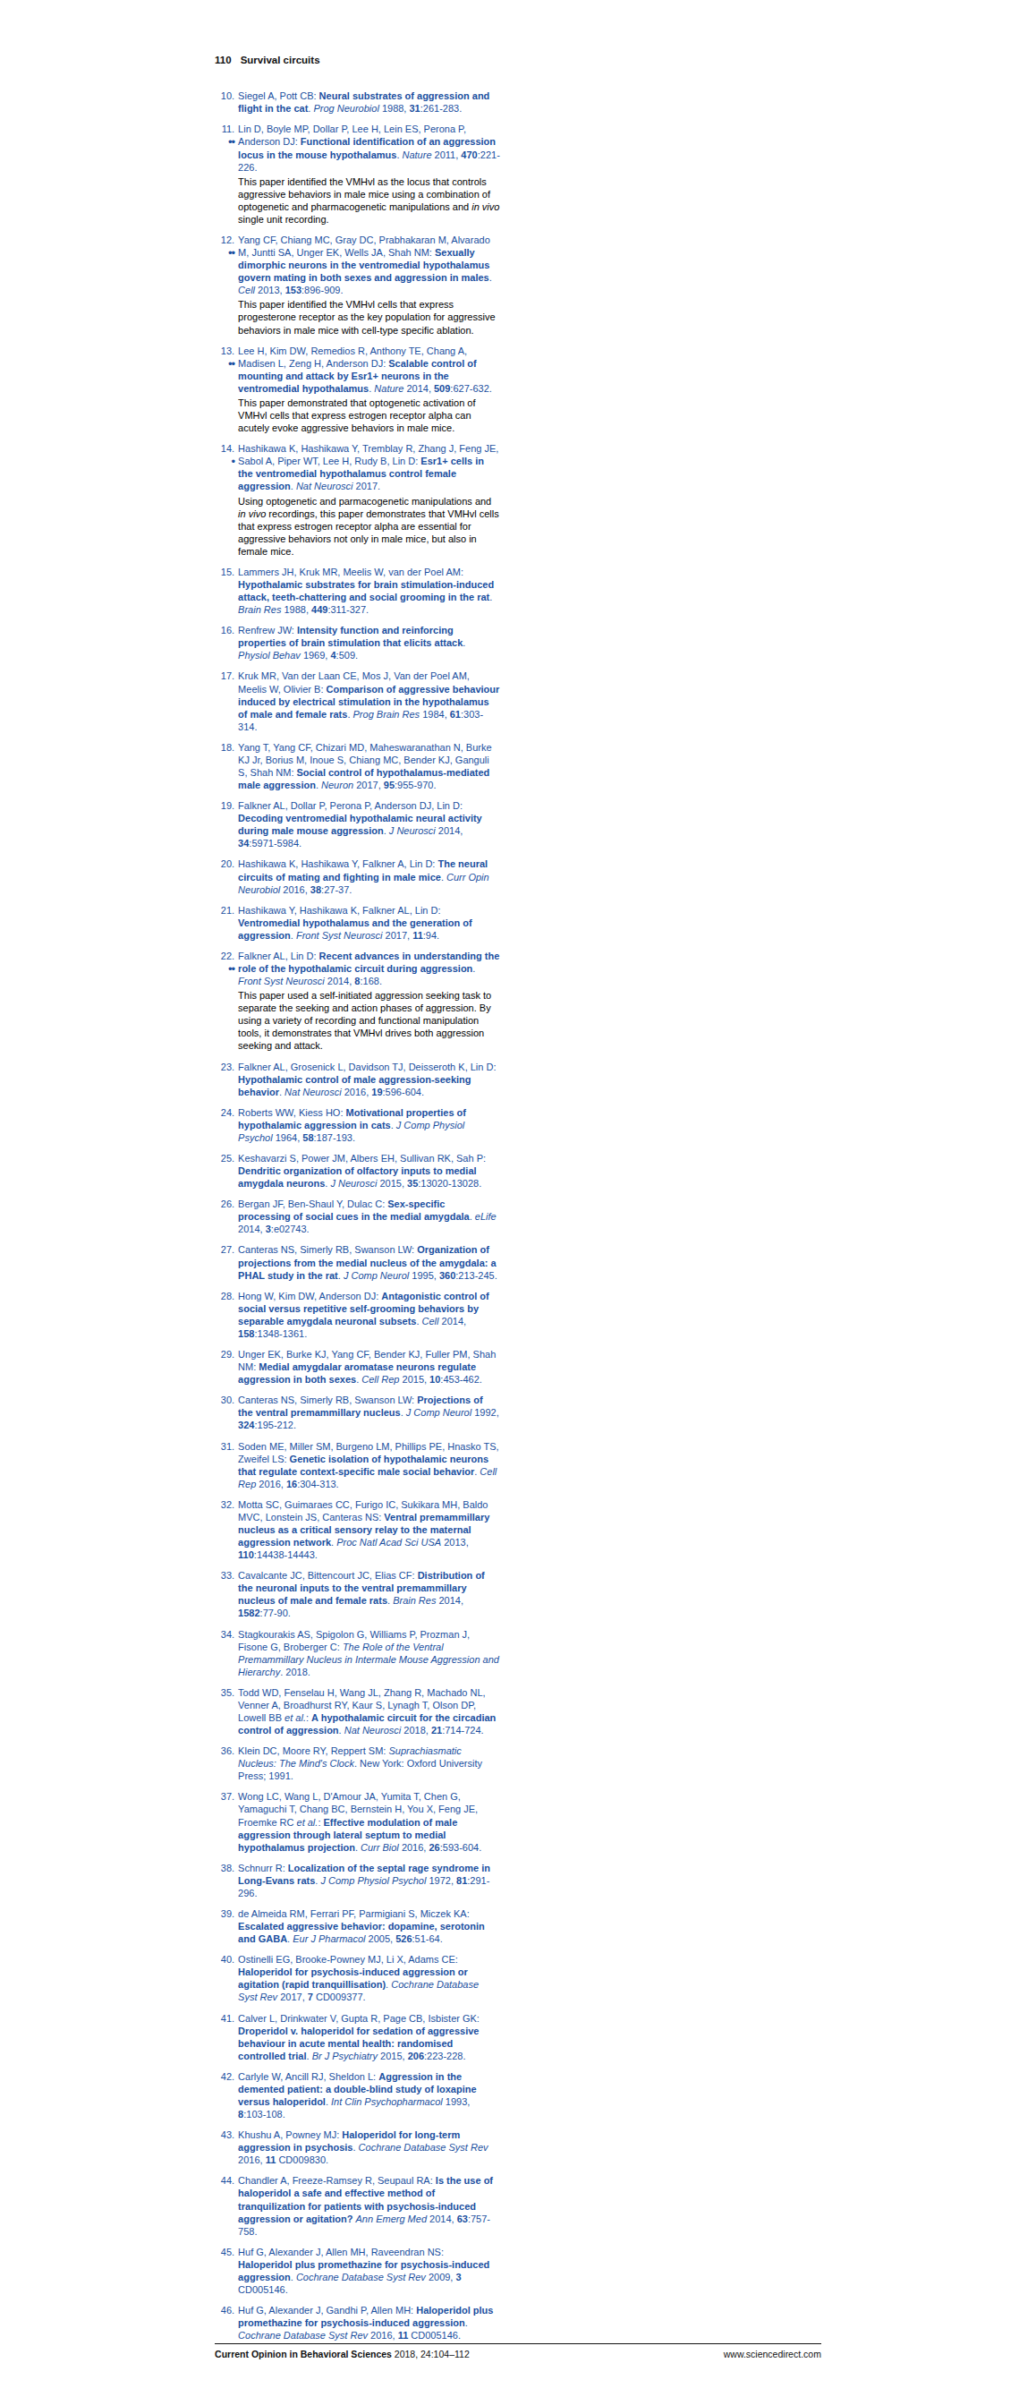110 Survival circuits
10.
Siegel A, Pott CB: Neural substrates of aggression and flight in the cat. Prog Neurobiol 1988, 31:261-283.
11.••
Lin D, Boyle MP, Dollar P, Lee H, Lein ES, Perona P, Anderson DJ: Functional identification of an aggression locus in the mouse hypothalamus. Nature 2011, 470:221-226.
This paper identified the VMHvl as the locus that controls aggressive behaviors in male mice using a combination of optogenetic and pharmacogenetic manipulations and in vivo single unit recording.
12.••
Yang CF, Chiang MC, Gray DC, Prabhakaran M, Alvarado M, Juntti SA, Unger EK, Wells JA, Shah NM: Sexually dimorphic neurons in the ventromedial hypothalamus govern mating in both sexes and aggression in males. Cell 2013, 153:896-909.
This paper identified the VMHvl cells that express progesterone receptor as the key population for aggressive behaviors in male mice with cell-type specific ablation.
13.••
Lee H, Kim DW, Remedios R, Anthony TE, Chang A, Madisen L, Zeng H, Anderson DJ: Scalable control of mounting and attack by Esr1+ neurons in the ventromedial hypothalamus. Nature 2014, 509:627-632.
This paper demonstrated that optogenetic activation of VMHvl cells that express estrogen receptor alpha can acutely evoke aggressive behaviors in male mice.
14.•
Hashikawa K, Hashikawa Y, Tremblay R, Zhang J, Feng JE, Sabol A, Piper WT, Lee H, Rudy B, Lin D: Esr1+ cells in the ventromedial hypothalamus control female aggression. Nat Neurosci 2017.
Using optogenetic and parmacogenetic manipulations and in vivo recordings, this paper demonstrates that VMHvl cells that express estrogen receptor alpha are essential for aggressive behaviors not only in male mice, but also in female mice.
15.
Lammers JH, Kruk MR, Meelis W, van der Poel AM: Hypothalamic substrates for brain stimulation-induced attack, teeth-chattering and social grooming in the rat. Brain Res 1988, 449:311-327.
16.
Renfrew JW: Intensity function and reinforcing properties of brain stimulation that elicits attack. Physiol Behav 1969, 4:509.
17.
Kruk MR, Van der Laan CE, Mos J, Van der Poel AM, Meelis W, Olivier B: Comparison of aggressive behaviour induced by electrical stimulation in the hypothalamus of male and female rats. Prog Brain Res 1984, 61:303-314.
18.
Yang T, Yang CF, Chizari MD, Maheswaranathan N, Burke KJ Jr, Borius M, Inoue S, Chiang MC, Bender KJ, Ganguli S, Shah NM: Social control of hypothalamus-mediated male aggression. Neuron 2017, 95:955-970.
19.
Falkner AL, Dollar P, Perona P, Anderson DJ, Lin D: Decoding ventromedial hypothalamic neural activity during male mouse aggression. J Neurosci 2014, 34:5971-5984.
20.
Hashikawa K, Hashikawa Y, Falkner A, Lin D: The neural circuits of mating and fighting in male mice. Curr Opin Neurobiol 2016, 38:27-37.
21.
Hashikawa Y, Hashikawa K, Falkner AL, Lin D: Ventromedial hypothalamus and the generation of aggression. Front Syst Neurosci 2017, 11:94.
22.••
Falkner AL, Lin D: Recent advances in understanding the role of the hypothalamic circuit during aggression. Front Syst Neurosci 2014, 8:168.
This paper used a self-initiated aggression seeking task to separate the seeking and action phases of aggression. By using a variety of recording and functional manipulation tools, it demonstrates that VMHvl drives both aggression seeking and attack.
23.
Falkner AL, Grosenick L, Davidson TJ, Deisseroth K, Lin D: Hypothalamic control of male aggression-seeking behavior. Nat Neurosci 2016, 19:596-604.
24.
Roberts WW, Kiess HO: Motivational properties of hypothalamic aggression in cats. J Comp Physiol Psychol 1964, 58:187-193.
25.
Keshavarzi S, Power JM, Albers EH, Sullivan RK, Sah P: Dendritic organization of olfactory inputs to medial amygdala neurons. J Neurosci 2015, 35:13020-13028.
26.
Bergan JF, Ben-Shaul Y, Dulac C: Sex-specific processing of social cues in the medial amygdala. eLife 2014, 3:e02743.
27.
Canteras NS, Simerly RB, Swanson LW: Organization of projections from the medial nucleus of the amygdala: a PHAL study in the rat. J Comp Neurol 1995, 360:213-245.
28.
Hong W, Kim DW, Anderson DJ: Antagonistic control of social versus repetitive self-grooming behaviors by separable amygdala neuronal subsets. Cell 2014, 158:1348-1361.
29.
Unger EK, Burke KJ, Yang CF, Bender KJ, Fuller PM, Shah NM: Medial amygdalar aromatase neurons regulate aggression in both sexes. Cell Rep 2015, 10:453-462.
30.
Canteras NS, Simerly RB, Swanson LW: Projections of the ventral premammillary nucleus. J Comp Neurol 1992, 324:195-212.
31.
Soden ME, Miller SM, Burgeno LM, Phillips PE, Hnasko TS, Zweifel LS: Genetic isolation of hypothalamic neurons that regulate context-specific male social behavior. Cell Rep 2016, 16:304-313.
32.
Motta SC, Guimaraes CC, Furigo IC, Sukikara MH, Baldo MVC, Lonstein JS, Canteras NS: Ventral premammillary nucleus as a critical sensory relay to the maternal aggression network. Proc Natl Acad Sci USA 2013, 110:14438-14443.
33.
Cavalcante JC, Bittencourt JC, Elias CF: Distribution of the neuronal inputs to the ventral premammillary nucleus of male and female rats. Brain Res 2014, 1582:77-90.
34.
Stagkourakis AS, Spigolon G, Williams P, Prozman J, Fisone G, Broberger C: The Role of the Ventral Premammillary Nucleus in Intermale Mouse Aggression and Hierarchy. 2018.
35.
Todd WD, Fenselau H, Wang JL, Zhang R, Machado NL, Venner A, Broadhurst RY, Kaur S, Lynagh T, Olson DP, Lowell BB et al.: A hypothalamic circuit for the circadian control of aggression. Nat Neurosci 2018, 21:714-724.
36.
Klein DC, Moore RY, Reppert SM: Suprachiasmatic Nucleus: The Mind's Clock. New York: Oxford University Press; 1991.
37.
Wong LC, Wang L, D'Amour JA, Yumita T, Chen G, Yamaguchi T, Chang BC, Bernstein H, You X, Feng JE, Froemke RC et al.: Effective modulation of male aggression through lateral septum to medial hypothalamus projection. Curr Biol 2016, 26:593-604.
38.
Schnurr R: Localization of the septal rage syndrome in Long-Evans rats. J Comp Physiol Psychol 1972, 81:291-296.
39.
de Almeida RM, Ferrari PF, Parmigiani S, Miczek KA: Escalated aggressive behavior: dopamine, serotonin and GABA. Eur J Pharmacol 2005, 526:51-64.
40.
Ostinelli EG, Brooke-Powney MJ, Li X, Adams CE: Haloperidol for psychosis-induced aggression or agitation (rapid tranquillisation). Cochrane Database Syst Rev 2017, 7 CD009377.
41.
Calver L, Drinkwater V, Gupta R, Page CB, Isbister GK: Droperidol v. haloperidol for sedation of aggressive behaviour in acute mental health: randomised controlled trial. Br J Psychiatry 2015, 206:223-228.
42.
Carlyle W, Ancill RJ, Sheldon L: Aggression in the demented patient: a double-blind study of loxapine versus haloperidol. Int Clin Psychopharmacol 1993, 8:103-108.
43.
Khushu A, Powney MJ: Haloperidol for long-term aggression in psychosis. Cochrane Database Syst Rev 2016, 11 CD009830.
44.
Chandler A, Freeze-Ramsey R, Seupaul RA: Is the use of haloperidol a safe and effective method of tranquilization for patients with psychosis-induced aggression or agitation? Ann Emerg Med 2014, 63:757-758.
45.
Huf G, Alexander J, Allen MH, Raveendran NS: Haloperidol plus promethazine for psychosis-induced aggression. Cochrane Database Syst Rev 2009, 3 CD005146.
46.
Huf G, Alexander J, Gandhi P, Allen MH: Haloperidol plus promethazine for psychosis-induced aggression. Cochrane Database Syst Rev 2016, 11 CD005146.
Current Opinion in Behavioral Sciences 2018, 24:104–112
www.sciencedirect.com